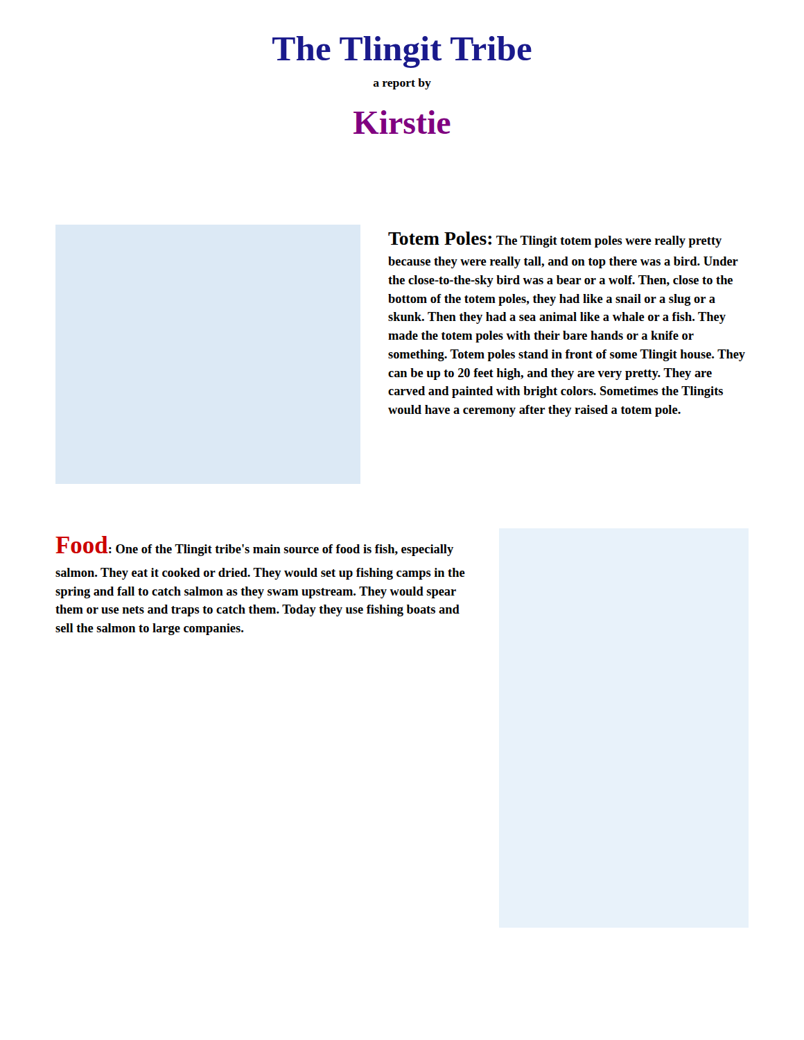The Tlingit Tribe
a report by
Kirstie
Totem Poles: The Tlingit totem poles were really pretty because they were really tall, and on top there was a bird. Under the close-to-the-sky bird was a bear or a wolf. Then, close to the bottom of the totem poles, they had like a snail or a slug or a skunk. Then they had a sea animal like a whale or a fish. They made the totem poles with their bare hands or a knife or something. Totem poles stand in front of some Tlingit house. They can be up to 20 feet high, and they are very pretty. They are carved and painted with bright colors. Sometimes the Tlingits would have a ceremony after they raised a totem pole.
Food: One of the Tlingit tribe's main source of food is fish, especially salmon. They eat it cooked or dried. They would set up fishing camps in the spring and fall to catch salmon as they swam upstream. They would spear them or use nets and traps to catch them. Today they use fishing boats and sell the salmon to large companies.